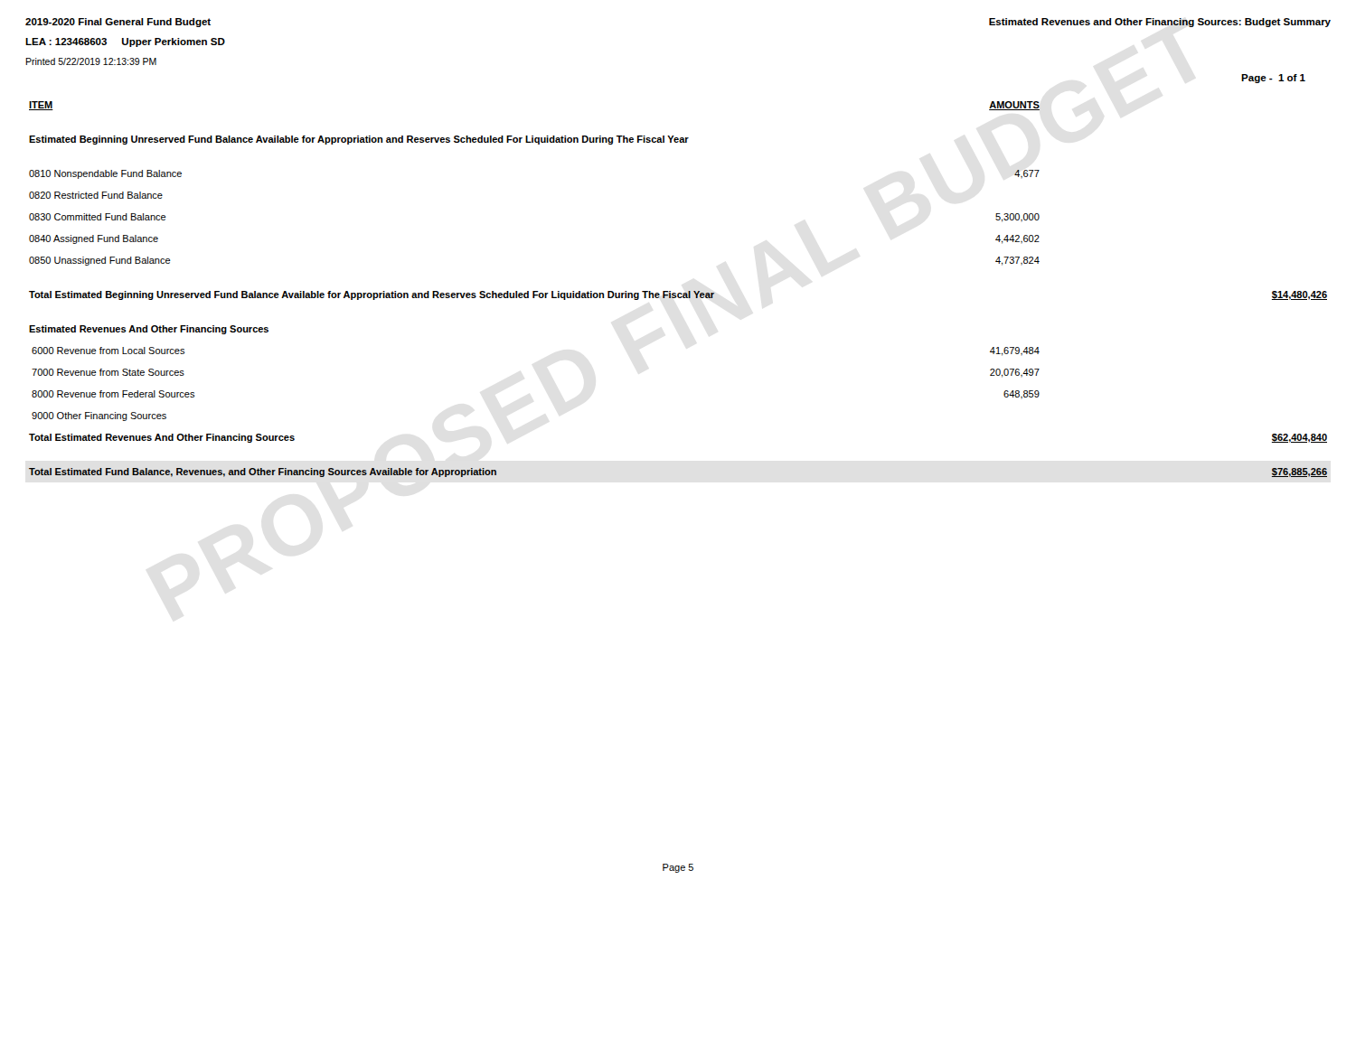PROPOSED FINAL BUDGET
2019-2020 Final General Fund Budget
Estimated Revenues and Other Financing Sources: Budget Summary
LEA : 123468603 Upper Perkiomen SD
Printed 5/22/2019 12:13:39 PM
Page - 1 of 1
| ITEM | AMOUNTS | |
| --- | --- | --- |
| Estimated Beginning Unreserved Fund Balance Available for Appropriation and Reserves Scheduled For Liquidation During The Fiscal Year | | |
| 0810 Nonspendable Fund Balance | 4,677 | |
| 0820 Restricted Fund Balance | | |
| 0830 Committed Fund Balance | 5,300,000 | |
| 0840 Assigned Fund Balance | 4,442,602 | |
| 0850 Unassigned Fund Balance | 4,737,824 | |
| Total Estimated Beginning Unreserved Fund Balance Available for Appropriation and Reserves Scheduled For Liquidation During The Fiscal Year | | $14,480,426 |
| Estimated Revenues And Other Financing Sources | | |
| 6000 Revenue from Local Sources | 41,679,484 | |
| 7000 Revenue from State Sources | 20,076,497 | |
| 8000 Revenue from Federal Sources | 648,859 | |
| 9000 Other Financing Sources | | |
| Total Estimated Revenues And Other Financing Sources | | $62,404,840 |
| Total Estimated Fund Balance, Revenues, and Other Financing Sources Available for Appropriation | | $76,885,266 |
Page 5